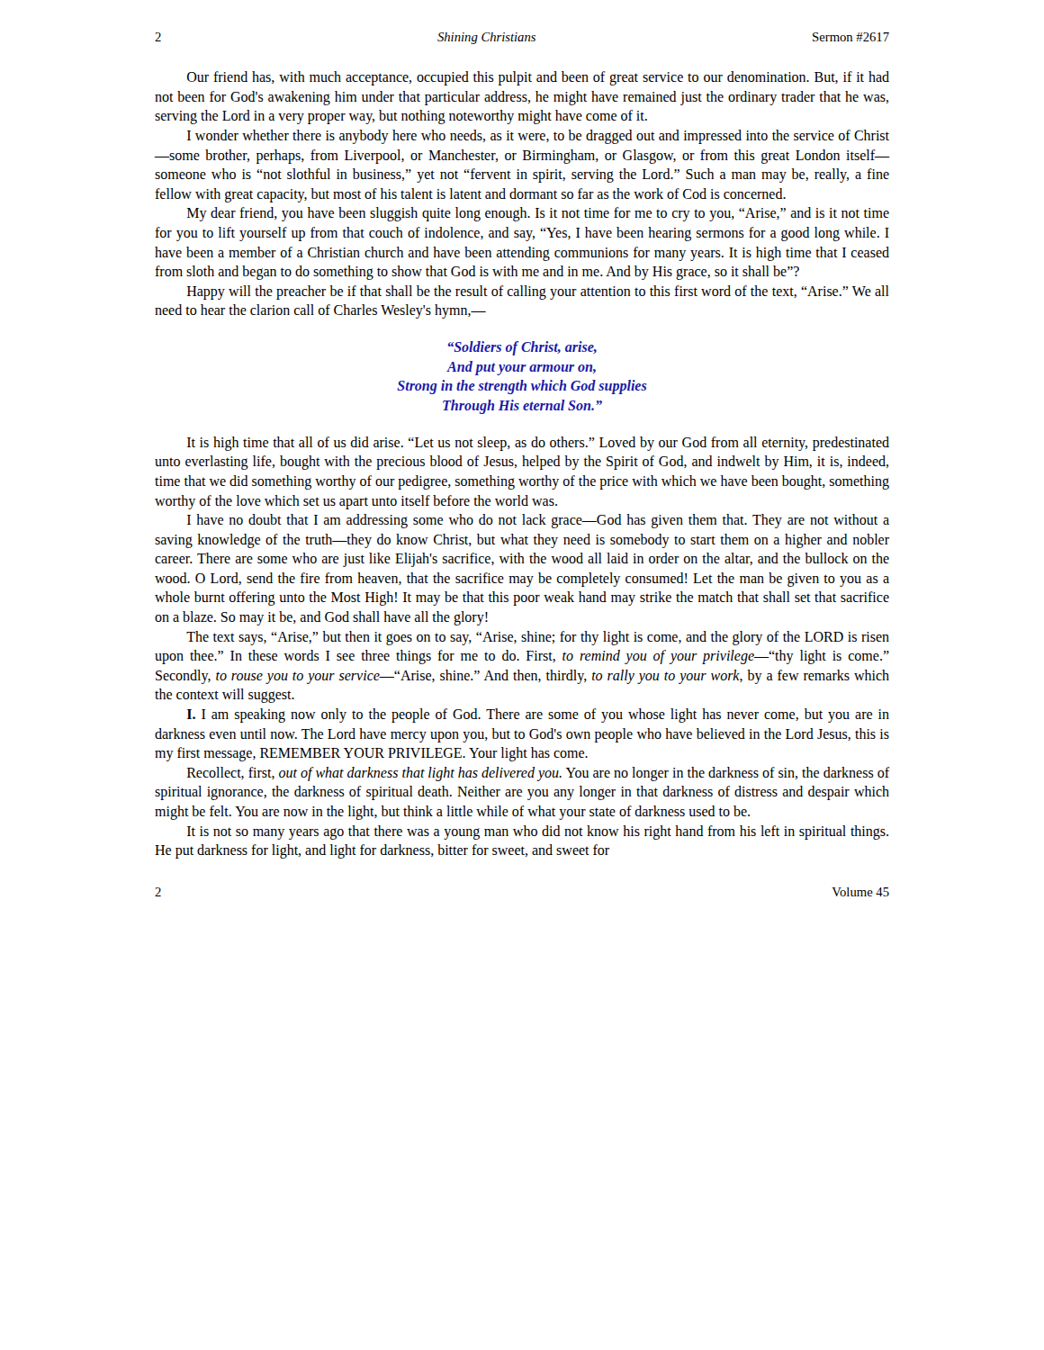2 Shining Christians Sermon #2617
Our friend has, with much acceptance, occupied this pulpit and been of great service to our denomination. But, if it had not been for God's awakening him under that particular address, he might have remained just the ordinary trader that he was, serving the Lord in a very proper way, but nothing noteworthy might have come of it.
I wonder whether there is anybody here who needs, as it were, to be dragged out and impressed into the service of Christ—some brother, perhaps, from Liverpool, or Manchester, or Birmingham, or Glasgow, or from this great London itself—someone who is “not slothful in business,” yet not “fervent in spirit, serving the Lord.” Such a man may be, really, a fine fellow with great capacity, but most of his talent is latent and dormant so far as the work of Cod is concerned.
My dear friend, you have been sluggish quite long enough. Is it not time for me to cry to you, “Arise,” and is it not time for you to lift yourself up from that couch of indolence, and say, “Yes, I have been hearing sermons for a good long while. I have been a member of a Christian church and have been attending communions for many years. It is high time that I ceased from sloth and began to do something to show that God is with me and in me. And by His grace, so it shall be”?
Happy will the preacher be if that shall be the result of calling your attention to this first word of the text, “Arise.” We all need to hear the clarion call of Charles Wesley's hymn,—
“Soldiers of Christ, arise,
And put your armour on,
Strong in the strength which God supplies
Through His eternal Son.”
It is high time that all of us did arise. “Let us not sleep, as do others.” Loved by our God from all eternity, predestinated unto everlasting life, bought with the precious blood of Jesus, helped by the Spirit of God, and indwelt by Him, it is, indeed, time that we did something worthy of our pedigree, something worthy of the price with which we have been bought, something worthy of the love which set us apart unto itself before the world was.
I have no doubt that I am addressing some who do not lack grace—God has given them that. They are not without a saving knowledge of the truth—they do know Christ, but what they need is somebody to start them on a higher and nobler career. There are some who are just like Elijah's sacrifice, with the wood all laid in order on the altar, and the bullock on the wood. O Lord, send the fire from heaven, that the sacrifice may be completely consumed! Let the man be given to you as a whole burnt offering unto the Most High! It may be that this poor weak hand may strike the match that shall set that sacrifice on a blaze. So may it be, and God shall have all the glory!
The text says, “Arise,” but then it goes on to say, “Arise, shine; for thy light is come, and the glory of the LORD is risen upon thee.” In these words I see three things for me to do. First, to remind you of your privilege—“thy light is come.” Secondly, to rouse you to your service—“Arise, shine.” And then, thirdly, to rally you to your work, by a few remarks which the context will suggest.
I. I am speaking now only to the people of God. There are some of you whose light has never come, but you are in darkness even until now. The Lord have mercy upon you, but to God's own people who have believed in the Lord Jesus, this is my first message, REMEMBER YOUR PRIVILEGE. Your light has come.
Recollect, first, out of what darkness that light has delivered you. You are no longer in the darkness of sin, the darkness of spiritual ignorance, the darkness of spiritual death. Neither are you any longer in that darkness of distress and despair which might be felt. You are now in the light, but think a little while of what your state of darkness used to be.
It is not so many years ago that there was a young man who did not know his right hand from his left in spiritual things. He put darkness for light, and light for darkness, bitter for sweet, and sweet for
2 Volume 45